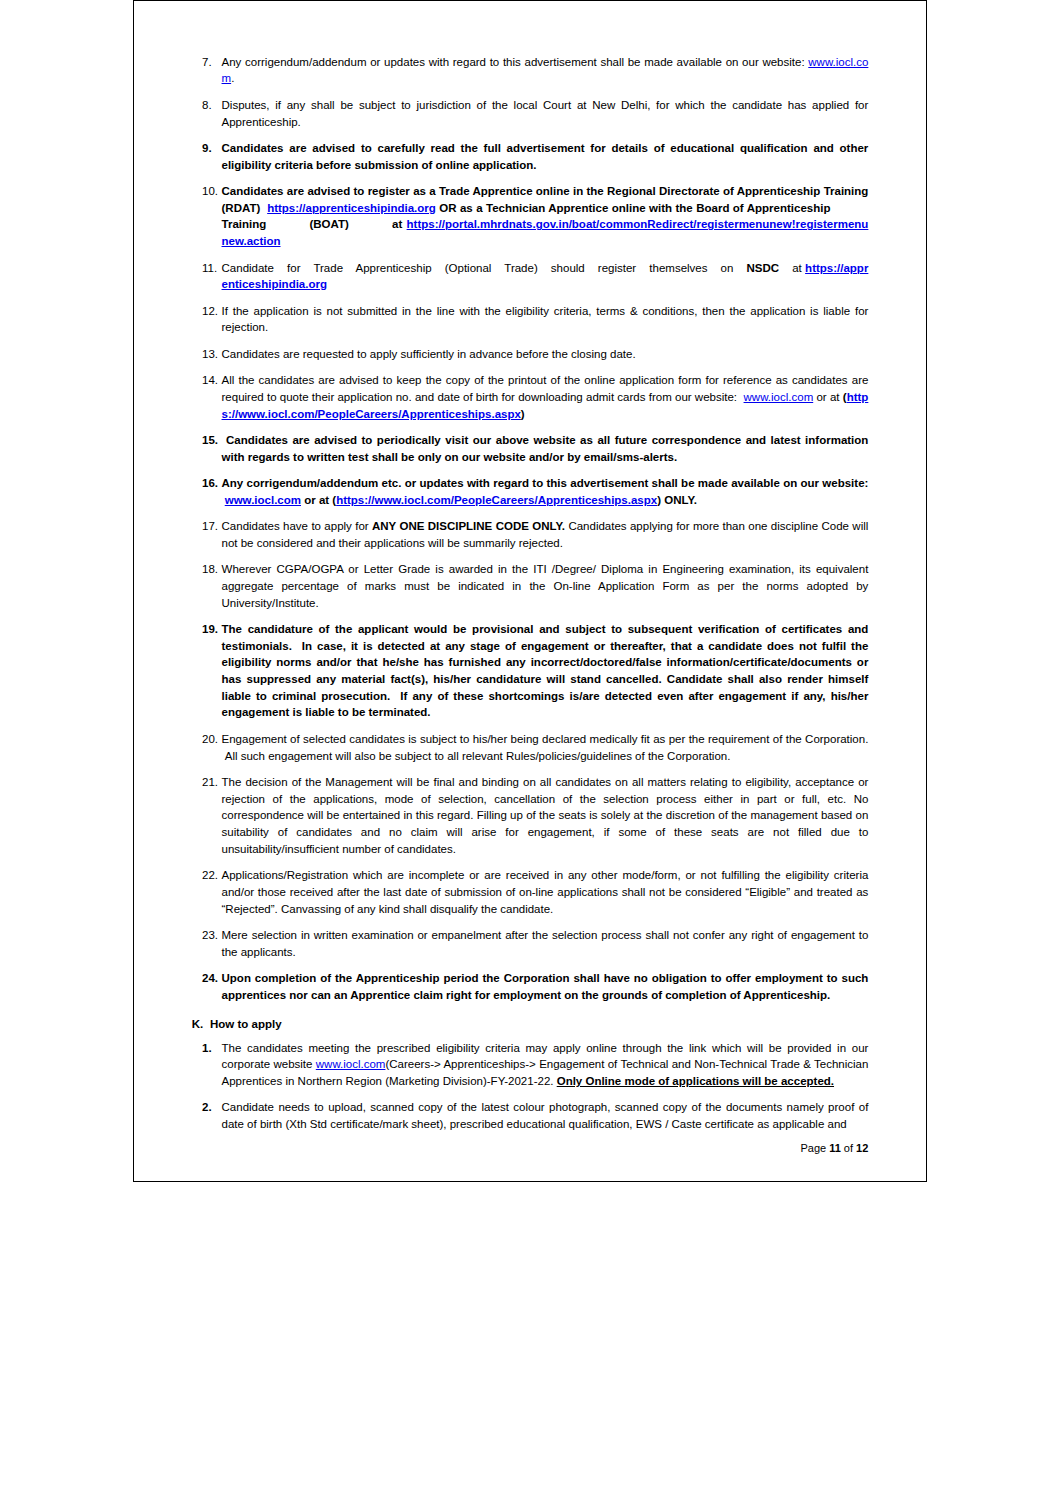Any corrigendum/addendum or updates with regard to this advertisement shall be made available on our website: www.iocl.com.
Disputes, if any shall be subject to jurisdiction of the local Court at New Delhi, for which the candidate has applied for Apprenticeship.
Candidates are advised to carefully read the full advertisement for details of educational qualification and other eligibility criteria before submission of online application.
Candidates are advised to register as a Trade Apprentice online in the Regional Directorate of Apprenticeship Training (RDAT) https://apprenticeshipindia.org OR as a Technician Apprentice online with the Board of Apprenticeship Training (BOAT) at https://portal.mhrdnats.gov.in/boat/commonRedirect/registermenunew!registermenunew.action
Candidate for Trade Apprenticeship (Optional Trade) should register themselves on NSDC at https://apprenticeshipindia.org
If the application is not submitted in the line with the eligibility criteria, terms & conditions, then the application is liable for rejection.
Candidates are requested to apply sufficiently in advance before the closing date.
All the candidates are advised to keep the copy of the printout of the online application form for reference as candidates are required to quote their application no. and date of birth for downloading admit cards from our website: www.iocl.com or at (https://www.iocl.com/PeopleCareers/Apprenticeships.aspx)
Candidates are advised to periodically visit our above website as all future correspondence and latest information with regards to written test shall be only on our website and/or by email/sms-alerts.
Any corrigendum/addendum etc. or updates with regard to this advertisement shall be made available on our website: www.iocl.com or at (https://www.iocl.com/PeopleCareers/Apprenticeships.aspx) ONLY.
Candidates have to apply for ANY ONE DISCIPLINE CODE ONLY. Candidates applying for more than one discipline Code will not be considered and their applications will be summarily rejected.
Wherever CGPA/OGPA or Letter Grade is awarded in the ITI /Degree/ Diploma in Engineering examination, its equivalent aggregate percentage of marks must be indicated in the On-line Application Form as per the norms adopted by University/Institute.
The candidature of the applicant would be provisional and subject to subsequent verification of certificates and testimonials. In case, it is detected at any stage of engagement or thereafter, that a candidate does not fulfil the eligibility norms and/or that he/she has furnished any incorrect/doctored/false information/certificate/documents or has suppressed any material fact(s), his/her candidature will stand cancelled. Candidate shall also render himself liable to criminal prosecution. If any of these shortcomings is/are detected even after engagement if any, his/her engagement is liable to be terminated.
Engagement of selected candidates is subject to his/her being declared medically fit as per the requirement of the Corporation. All such engagement will also be subject to all relevant Rules/policies/guidelines of the Corporation.
The decision of the Management will be final and binding on all candidates on all matters relating to eligibility, acceptance or rejection of the applications, mode of selection, cancellation of the selection process either in part or full, etc. No correspondence will be entertained in this regard. Filling up of the seats is solely at the discretion of the management based on suitability of candidates and no claim will arise for engagement, if some of these seats are not filled due to unsuitability/insufficient number of candidates.
Applications/Registration which are incomplete or are received in any other mode/form, or not fulfilling the eligibility criteria and/or those received after the last date of submission of on-line applications shall not be considered “Eligible” and treated as “Rejected”. Canvassing of any kind shall disqualify the candidate.
Mere selection in written examination or empanelment after the selection process shall not confer any right of engagement to the applicants.
Upon completion of the Apprenticeship period the Corporation shall have no obligation to offer employment to such apprentices nor can an Apprentice claim right for employment on the grounds of completion of Apprenticeship.
K. How to apply
The candidates meeting the prescribed eligibility criteria may apply online through the link which will be provided in our corporate website www.iocl.com(Careers-> Apprenticeships-> Engagement of Technical and Non-Technical Trade & Technician Apprentices in Northern Region (Marketing Division)-FY-2021-22. Only Online mode of applications will be accepted.
Candidate needs to upload, scanned copy of the latest colour photograph, scanned copy of the documents namely proof of date of birth (Xth Std certificate/mark sheet), prescribed educational qualification, EWS / Caste certificate as applicable and
Page 11 of 12